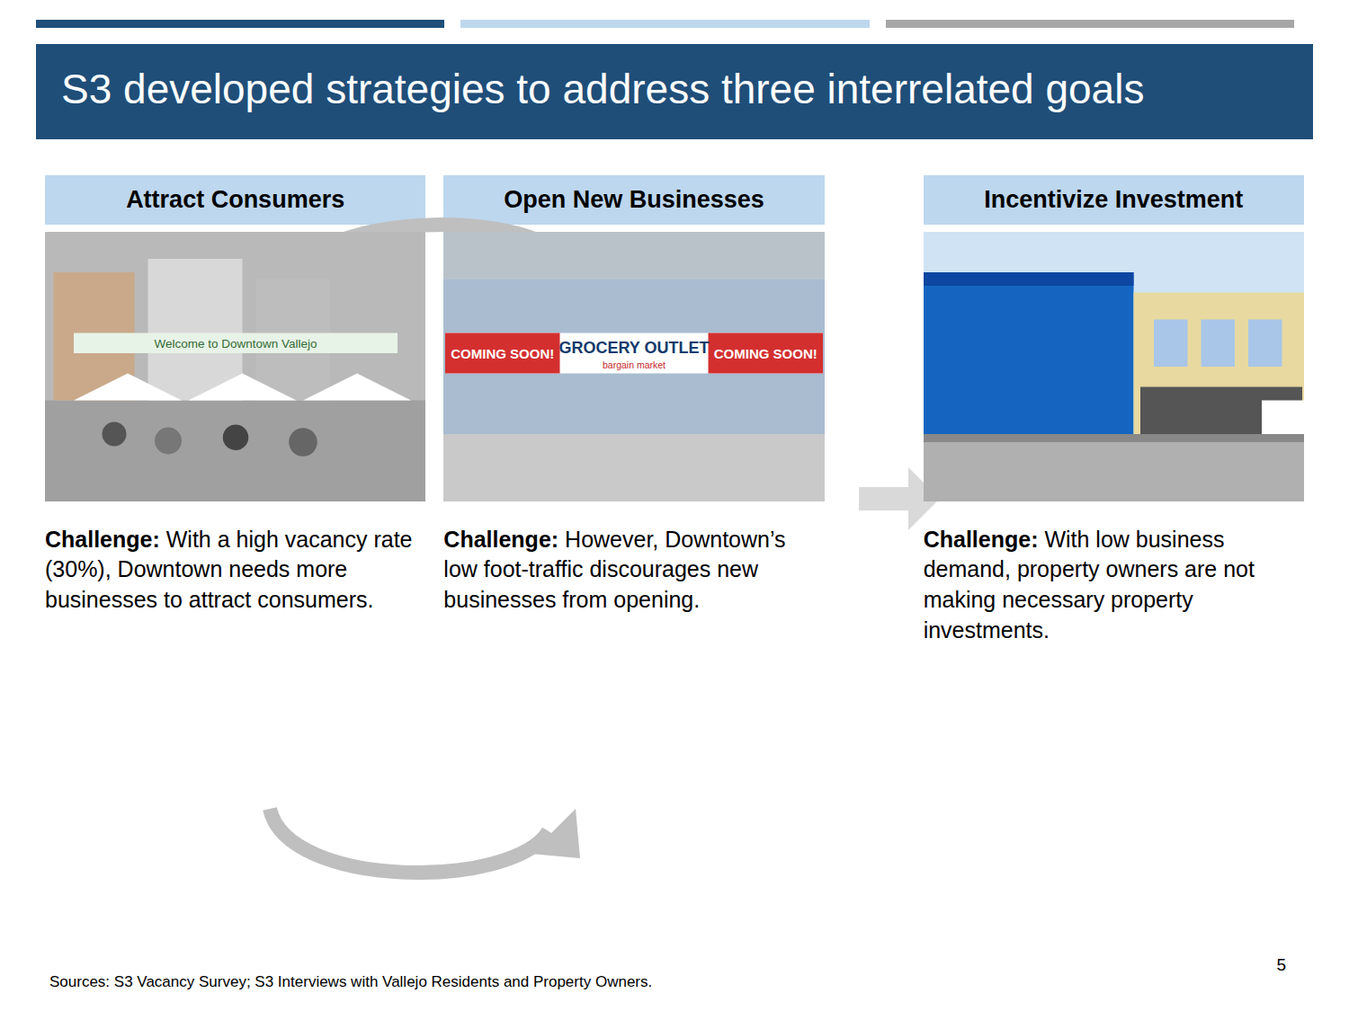S3 developed strategies to address three interrelated goals
Attract Consumers
Challenge: With a high vacancy rate (30%), Downtown needs more businesses to attract consumers.
Open New Businesses
Challenge: However, Downtown’s low foot-traffic discourages new businesses from opening.
Incentivize Investment
Challenge: With low business demand, property owners are not making necessary property investments.
Sources: S3 Vacancy Survey; S3 Interviews with Vallejo Residents and Property Owners.
5